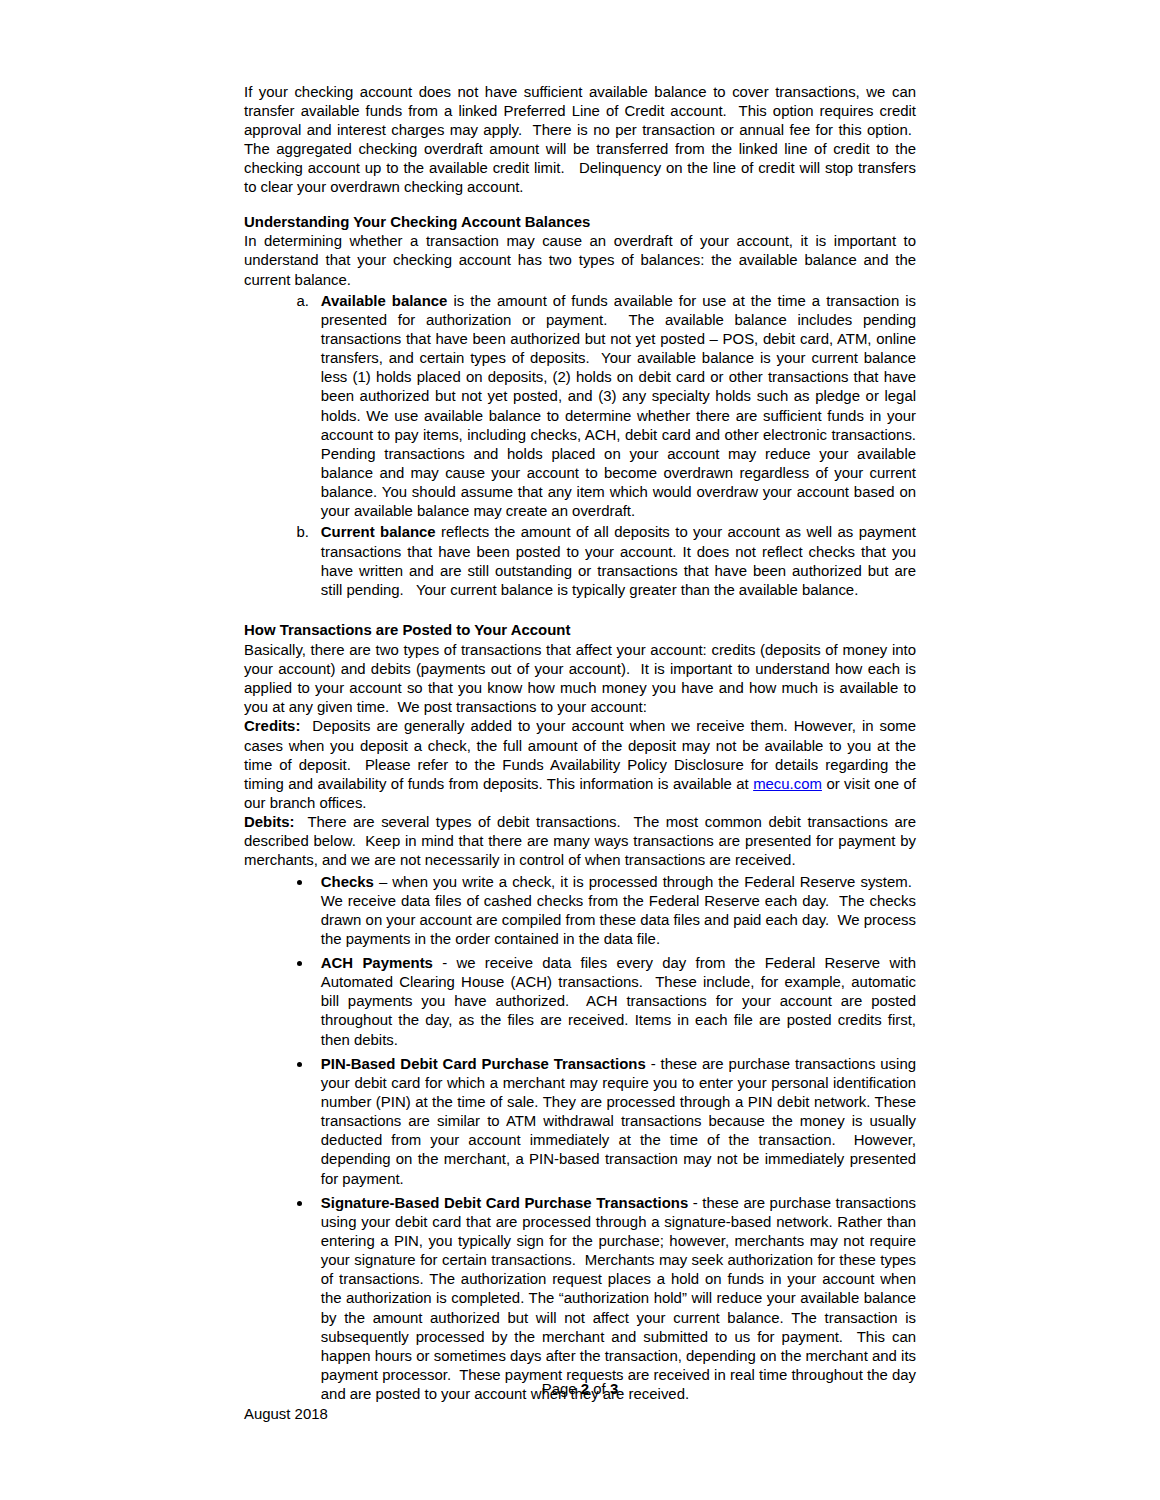If your checking account does not have sufficient available balance to cover transactions, we can transfer available funds from a linked Preferred Line of Credit account. This option requires credit approval and interest charges may apply. There is no per transaction or annual fee for this option. The aggregated checking overdraft amount will be transferred from the linked line of credit to the checking account up to the available credit limit. Delinquency on the line of credit will stop transfers to clear your overdrawn checking account.
Understanding Your Checking Account Balances
In determining whether a transaction may cause an overdraft of your account, it is important to understand that your checking account has two types of balances: the available balance and the current balance.
Available balance is the amount of funds available for use at the time a transaction is presented for authorization or payment. The available balance includes pending transactions that have been authorized but not yet posted – POS, debit card, ATM, online transfers, and certain types of deposits. Your available balance is your current balance less (1) holds placed on deposits, (2) holds on debit card or other transactions that have been authorized but not yet posted, and (3) any specialty holds such as pledge or legal holds. We use available balance to determine whether there are sufficient funds in your account to pay items, including checks, ACH, debit card and other electronic transactions. Pending transactions and holds placed on your account may reduce your available balance and may cause your account to become overdrawn regardless of your current balance. You should assume that any item which would overdraw your account based on your available balance may create an overdraft.
Current balance reflects the amount of all deposits to your account as well as payment transactions that have been posted to your account. It does not reflect checks that you have written and are still outstanding or transactions that have been authorized but are still pending. Your current balance is typically greater than the available balance.
How Transactions are Posted to Your Account
Basically, there are two types of transactions that affect your account: credits (deposits of money into your account) and debits (payments out of your account). It is important to understand how each is applied to your account so that you know how much money you have and how much is available to you at any given time. We post transactions to your account:
Credits: Deposits are generally added to your account when we receive them. However, in some cases when you deposit a check, the full amount of the deposit may not be available to you at the time of deposit. Please refer to the Funds Availability Policy Disclosure for details regarding the timing and availability of funds from deposits. This information is available at mecu.com or visit one of our branch offices.
Debits: There are several types of debit transactions. The most common debit transactions are described below. Keep in mind that there are many ways transactions are presented for payment by merchants, and we are not necessarily in control of when transactions are received.
Checks – when you write a check, it is processed through the Federal Reserve system. We receive data files of cashed checks from the Federal Reserve each day. The checks drawn on your account are compiled from these data files and paid each day. We process the payments in the order contained in the data file.
ACH Payments - we receive data files every day from the Federal Reserve with Automated Clearing House (ACH) transactions. These include, for example, automatic bill payments you have authorized. ACH transactions for your account are posted throughout the day, as the files are received. Items in each file are posted credits first, then debits.
PIN-Based Debit Card Purchase Transactions - these are purchase transactions using your debit card for which a merchant may require you to enter your personal identification number (PIN) at the time of sale. They are processed through a PIN debit network. These transactions are similar to ATM withdrawal transactions because the money is usually deducted from your account immediately at the time of the transaction. However, depending on the merchant, a PIN-based transaction may not be immediately presented for payment.
Signature-Based Debit Card Purchase Transactions - these are purchase transactions using your debit card that are processed through a signature-based network. Rather than entering a PIN, you typically sign for the purchase; however, merchants may not require your signature for certain transactions. Merchants may seek authorization for these types of transactions. The authorization request places a hold on funds in your account when the authorization is completed. The “authorization hold” will reduce your available balance by the amount authorized but will not affect your current balance. The transaction is subsequently processed by the merchant and submitted to us for payment. This can happen hours or sometimes days after the transaction, depending on the merchant and its payment processor. These payment requests are received in real time throughout the day and are posted to your account when they are received.
Page 2 of 3
August 2018